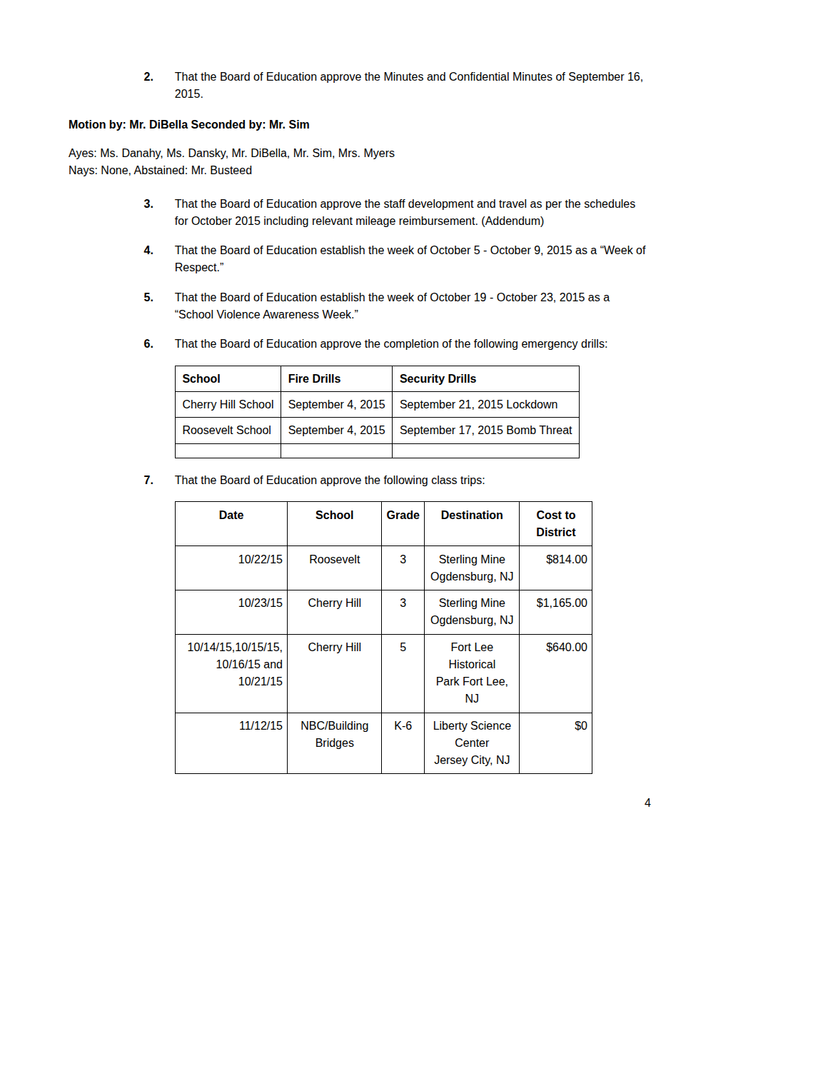2. That the Board of Education approve the Minutes and Confidential Minutes of September 16, 2015.
Motion by: Mr. DiBella Seconded by: Mr. Sim
Ayes: Ms. Danahy, Ms. Dansky, Mr. DiBella, Mr. Sim, Mrs. Myers
Nays: None, Abstained: Mr. Busteed
3. That the Board of Education approve the staff development and travel as per the schedules for October 2015 including relevant mileage reimbursement. (Addendum)
4. That the Board of Education establish the week of October 5 - October 9, 2015 as a “Week of Respect.”
5. That the Board of Education establish the week of October 19 - October 23, 2015 as a “School Violence Awareness Week.”
6. That the Board of Education approve the completion of the following emergency drills:
| School | Fire Drills | Security Drills |
| --- | --- | --- |
| Cherry Hill School | September 4, 2015 | September 21, 2015 Lockdown |
| Roosevelt School | September 4, 2015 | September 17, 2015 Bomb Threat |
7. That the Board of Education approve the following class trips:
| Date | School | Grade | Destination | Cost to District |
| --- | --- | --- | --- | --- |
| 10/22/15 | Roosevelt | 3 | Sterling Mine Ogdensburg, NJ | $814.00 |
| 10/23/15 | Cherry Hill | 3 | Sterling Mine Ogdensburg, NJ | $1,165.00 |
| 10/14/15,10/15/15, 10/16/15 and 10/21/15 | Cherry Hill | 5 | Fort Lee Historical Park Fort Lee, NJ | $640.00 |
| 11/12/15 | NBC/Building Bridges | K-6 | Liberty Science Center Jersey City, NJ | $0 |
4